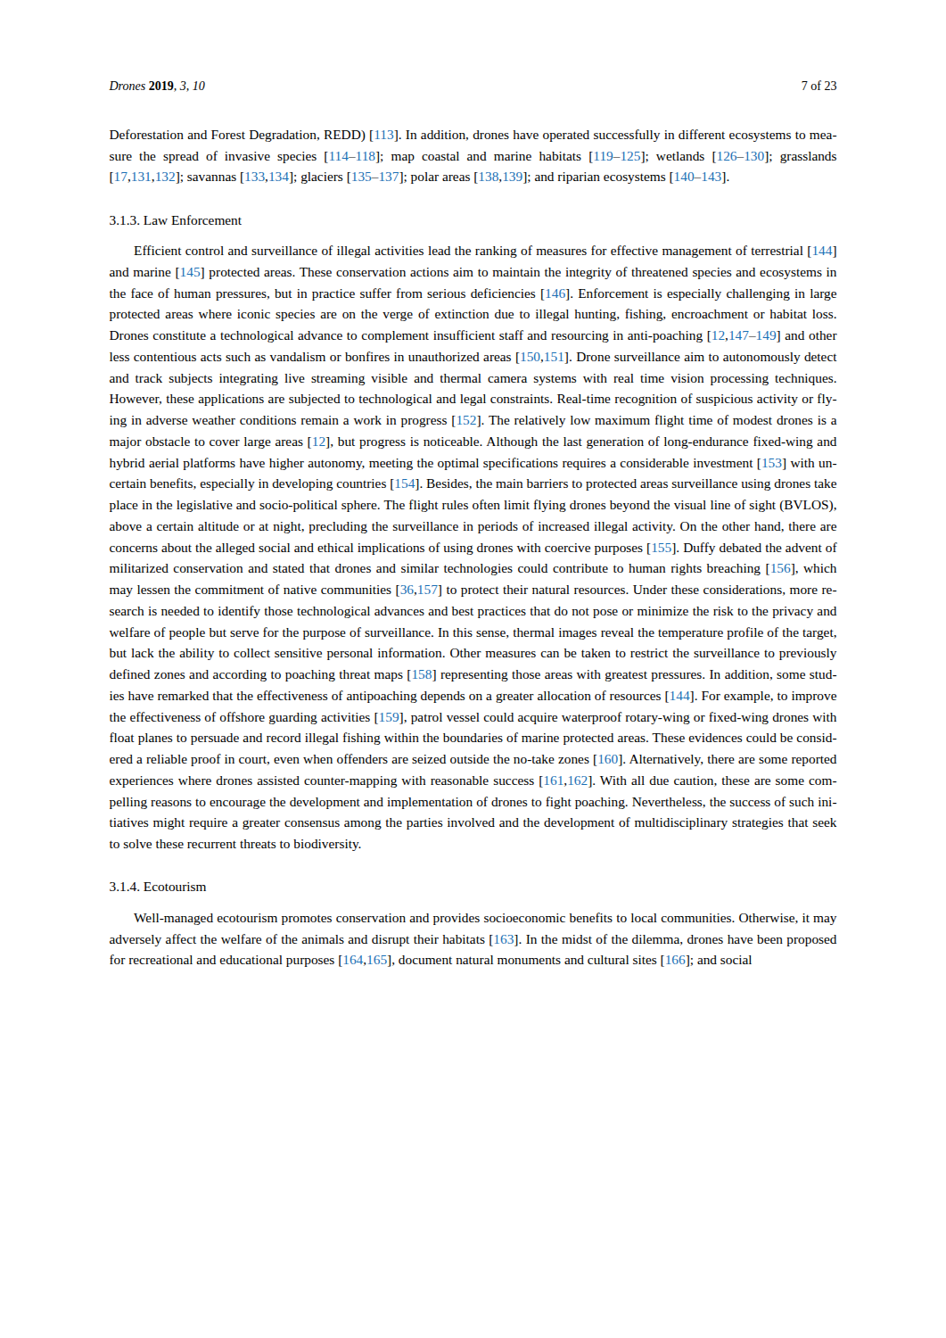Drones 2019, 3, 10 7 of 23
Deforestation and Forest Degradation, REDD) [113]. In addition, drones have operated successfully in different ecosystems to measure the spread of invasive species [114–118]; map coastal and marine habitats [119–125]; wetlands [126–130]; grasslands [17,131,132]; savannas [133,134]; glaciers [135–137]; polar areas [138,139]; and riparian ecosystems [140–143].
3.1.3. Law Enforcement
Efficient control and surveillance of illegal activities lead the ranking of measures for effective management of terrestrial [144] and marine [145] protected areas. These conservation actions aim to maintain the integrity of threatened species and ecosystems in the face of human pressures, but in practice suffer from serious deficiencies [146]. Enforcement is especially challenging in large protected areas where iconic species are on the verge of extinction due to illegal hunting, fishing, encroachment or habitat loss. Drones constitute a technological advance to complement insufficient staff and resourcing in anti-poaching [12,147–149] and other less contentious acts such as vandalism or bonfires in unauthorized areas [150,151]. Drone surveillance aim to autonomously detect and track subjects integrating live streaming visible and thermal camera systems with real time vision processing techniques. However, these applications are subjected to technological and legal constraints. Real-time recognition of suspicious activity or flying in adverse weather conditions remain a work in progress [152]. The relatively low maximum flight time of modest drones is a major obstacle to cover large areas [12], but progress is noticeable. Although the last generation of long-endurance fixed-wing and hybrid aerial platforms have higher autonomy, meeting the optimal specifications requires a considerable investment [153] with uncertain benefits, especially in developing countries [154]. Besides, the main barriers to protected areas surveillance using drones take place in the legislative and socio-political sphere. The flight rules often limit flying drones beyond the visual line of sight (BVLOS), above a certain altitude or at night, precluding the surveillance in periods of increased illegal activity. On the other hand, there are concerns about the alleged social and ethical implications of using drones with coercive purposes [155]. Duffy debated the advent of militarized conservation and stated that drones and similar technologies could contribute to human rights breaching [156], which may lessen the commitment of native communities [36,157] to protect their natural resources. Under these considerations, more research is needed to identify those technological advances and best practices that do not pose or minimize the risk to the privacy and welfare of people but serve for the purpose of surveillance. In this sense, thermal images reveal the temperature profile of the target, but lack the ability to collect sensitive personal information. Other measures can be taken to restrict the surveillance to previously defined zones and according to poaching threat maps [158] representing those areas with greatest pressures. In addition, some studies have remarked that the effectiveness of antipoaching depends on a greater allocation of resources [144]. For example, to improve the effectiveness of offshore guarding activities [159], patrol vessel could acquire waterproof rotary-wing or fixed-wing drones with float planes to persuade and record illegal fishing within the boundaries of marine protected areas. These evidences could be considered a reliable proof in court, even when offenders are seized outside the no-take zones [160]. Alternatively, there are some reported experiences where drones assisted counter-mapping with reasonable success [161,162]. With all due caution, these are some compelling reasons to encourage the development and implementation of drones to fight poaching. Nevertheless, the success of such initiatives might require a greater consensus among the parties involved and the development of multidisciplinary strategies that seek to solve these recurrent threats to biodiversity.
3.1.4. Ecotourism
Well-managed ecotourism promotes conservation and provides socioeconomic benefits to local communities. Otherwise, it may adversely affect the welfare of the animals and disrupt their habitats [163]. In the midst of the dilemma, drones have been proposed for recreational and educational purposes [164,165], document natural monuments and cultural sites [166]; and social